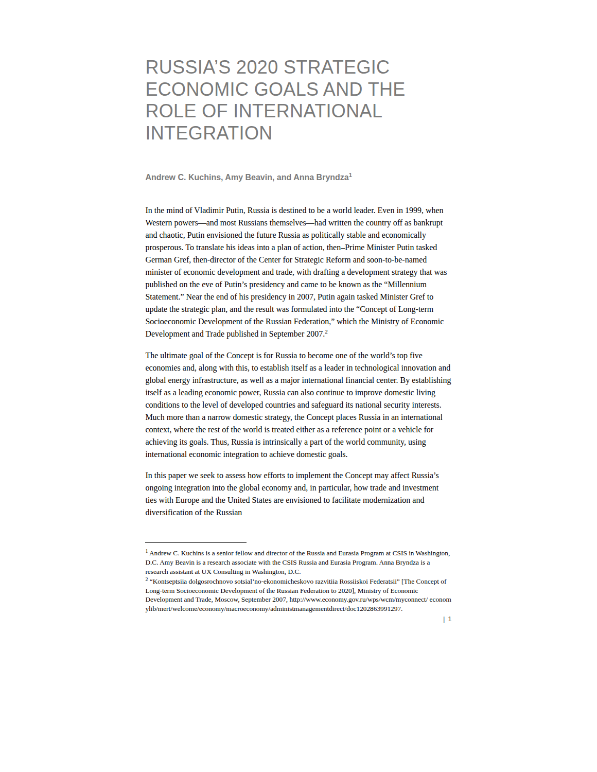Russia’s 2020 Strategic Economic Goals and the Role of International Integration
Andrew C. Kuchins, Amy Beavin, and Anna Bryndza1
In the mind of Vladimir Putin, Russia is destined to be a world leader. Even in 1999, when Western powers—and most Russians themselves—had written the country off as bankrupt and chaotic, Putin envisioned the future Russia as politically stable and economically prosperous. To translate his ideas into a plan of action, then–Prime Minister Putin tasked German Gref, then-director of the Center for Strategic Reform and soon-to-be-named minister of economic development and trade, with drafting a development strategy that was published on the eve of Putin’s presidency and came to be known as the “Millennium Statement.” Near the end of his presidency in 2007, Putin again tasked Minister Gref to update the strategic plan, and the result was formulated into the “Concept of Long-term Socioeconomic Development of the Russian Federation,” which the Ministry of Economic Development and Trade published in September 2007.2
The ultimate goal of the Concept is for Russia to become one of the world’s top five economies and, along with this, to establish itself as a leader in technological innovation and global energy infrastructure, as well as a major international financial center. By establishing itself as a leading economic power, Russia can also continue to improve domestic living conditions to the level of developed countries and safeguard its national security interests. Much more than a narrow domestic strategy, the Concept places Russia in an international context, where the rest of the world is treated either as a reference point or a vehicle for achieving its goals. Thus, Russia is intrinsically a part of the world community, using international economic integration to achieve domestic goals.
In this paper we seek to assess how efforts to implement the Concept may affect Russia’s ongoing integration into the global economy and, in particular, how trade and investment ties with Europe and the United States are envisioned to facilitate modernization and diversification of the Russian
1 Andrew C. Kuchins is a senior fellow and director of the Russia and Eurasia Program at CSIS in Washington, D.C. Amy Beavin is a research associate with the CSIS Russia and Eurasia Program. Anna Bryndza is a research assistant at UX Consulting in Washington, D.C.
2 “Kontseptsiia dolgosrochnovo sotsial’no-ekonomicheskovo razvitiia Rossiiskoi Federatsii” [The Concept of Long-term Socioeconomic Development of the Russian Federation to 2020], Ministry of Economic Development and Trade, Moscow, September 2007, http://www.economy.gov.ru/wps/wcm/myconnect/ economylib/mert/welcome/economy/macroeconomy/administmanagementdirect/doc1202863991297.
|1